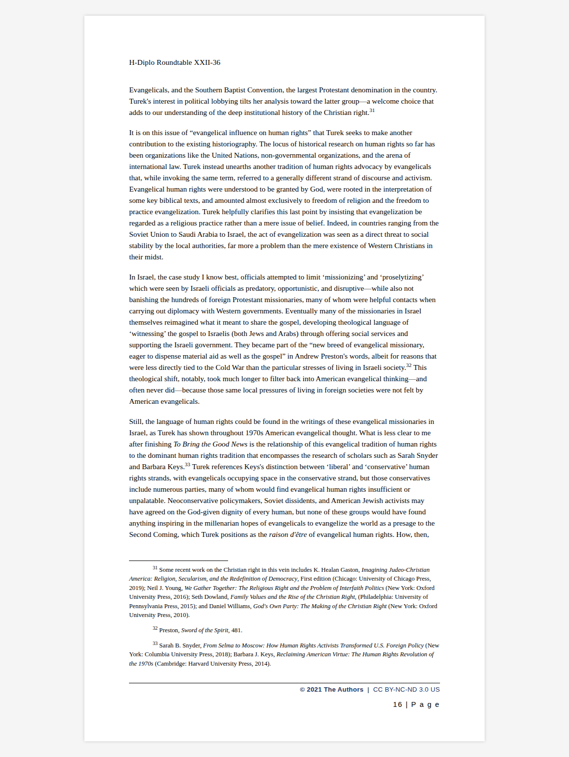H-Diplo Roundtable XXII-36
Evangelicals, and the Southern Baptist Convention, the largest Protestant denomination in the country. Turek's interest in political lobbying tilts her analysis toward the latter group—a welcome choice that adds to our understanding of the deep institutional history of the Christian right.31
It is on this issue of “evangelical influence on human rights” that Turek seeks to make another contribution to the existing historiography. The locus of historical research on human rights so far has been organizations like the United Nations, non-governmental organizations, and the arena of international law. Turek instead unearths another tradition of human rights advocacy by evangelicals that, while invoking the same term, referred to a generally different strand of discourse and activism. Evangelical human rights were understood to be granted by God, were rooted in the interpretation of some key biblical texts, and amounted almost exclusively to freedom of religion and the freedom to practice evangelization. Turek helpfully clarifies this last point by insisting that evangelization be regarded as a religious practice rather than a mere issue of belief. Indeed, in countries ranging from the Soviet Union to Saudi Arabia to Israel, the act of evangelization was seen as a direct threat to social stability by the local authorities, far more a problem than the mere existence of Western Christians in their midst.
In Israel, the case study I know best, officials attempted to limit ‘missionizing’ and ‘proselytizing’ which were seen by Israeli officials as predatory, opportunistic, and disruptive—while also not banishing the hundreds of foreign Protestant missionaries, many of whom were helpful contacts when carrying out diplomacy with Western governments. Eventually many of the missionaries in Israel themselves reimagined what it meant to share the gospel, developing theological language of ‘witnessing’ the gospel to Israelis (both Jews and Arabs) through offering social services and supporting the Israeli government. They became part of the “new breed of evangelical missionary, eager to dispense material aid as well as the gospel” in Andrew Preston's words, albeit for reasons that were less directly tied to the Cold War than the particular stresses of living in Israeli society.32 This theological shift, notably, took much longer to filter back into American evangelical thinking—and often never did—because those same local pressures of living in foreign societies were not felt by American evangelicals.
Still, the language of human rights could be found in the writings of these evangelical missionaries in Israel, as Turek has shown throughout 1970s American evangelical thought. What is less clear to me after finishing To Bring the Good News is the relationship of this evangelical tradition of human rights to the dominant human rights tradition that encompasses the research of scholars such as Sarah Snyder and Barbara Keys.33 Turek references Keys's distinction between ‘liberal’ and ‘conservative’ human rights strands, with evangelicals occupying space in the conservative strand, but those conservatives include numerous parties, many of whom would find evangelical human rights insufficient or unpalatable. Neoconservative policymakers, Soviet dissidents, and American Jewish activists may have agreed on the God-given dignity of every human, but none of these groups would have found anything inspiring in the millenarian hopes of evangelicals to evangelize the world as a presage to the Second Coming, which Turek positions as the raison d'être of evangelical human rights. How, then,
31 Some recent work on the Christian right in this vein includes K. Healan Gaston, Imagining Judeo-Christian America: Religion, Secularism, and the Redefinition of Democracy, First edition (Chicago: University of Chicago Press, 2019); Neil J. Young, We Gather Together: The Religious Right and the Problem of Interfaith Politics (New York: Oxford University Press, 2016); Seth Dowland, Family Values and the Rise of the Christian Right, (Philadelphia: University of Pennsylvania Press, 2015); and Daniel Williams, God's Own Party: The Making of the Christian Right (New York: Oxford University Press, 2010).
32 Preston, Sword of the Spirit, 481.
33 Sarah B. Snyder, From Selma to Moscow: How Human Rights Activists Transformed U.S. Foreign Policy (New York: Columbia University Press, 2018); Barbara J. Keys, Reclaiming American Virtue: The Human Rights Revolution of the 1970s (Cambridge: Harvard University Press, 2014).
© 2021 The Authors | CC BY-NC-ND 3.0 US
16 | P a g e